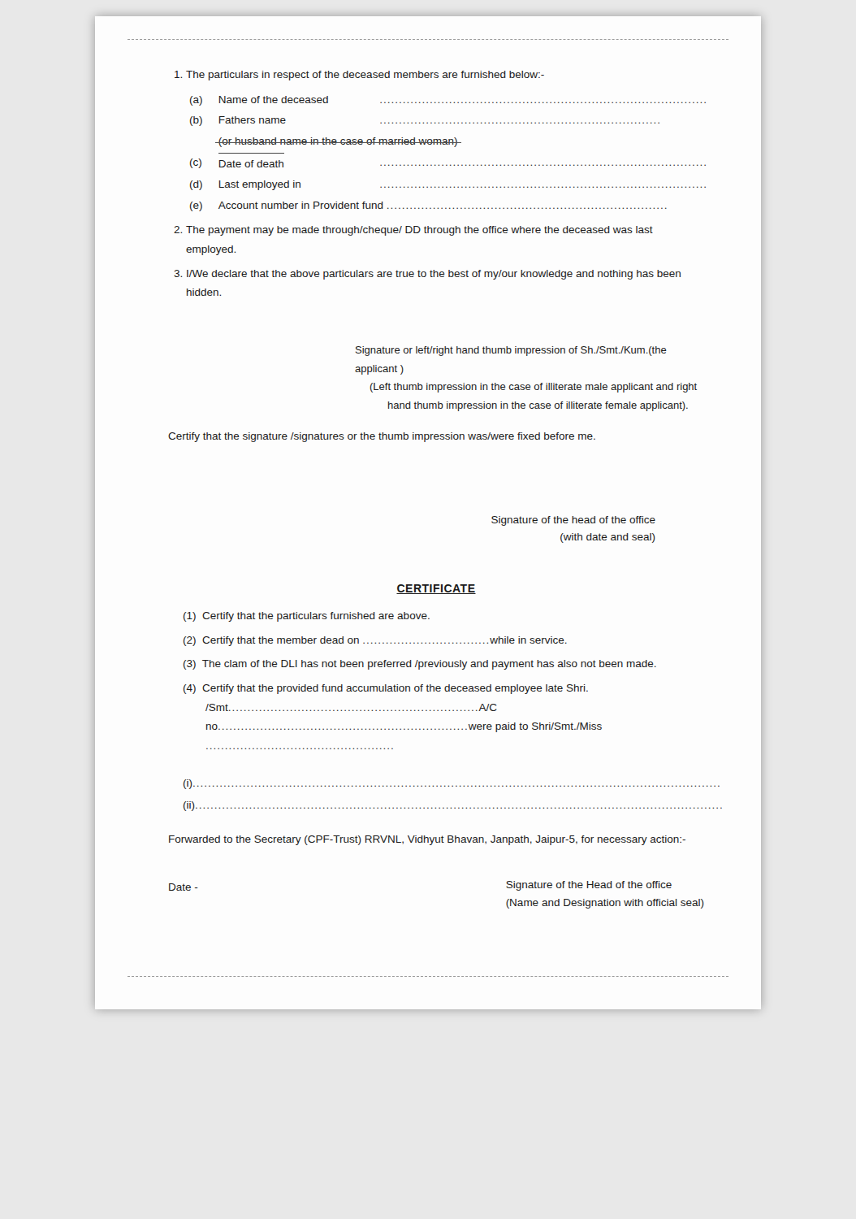The particulars in respect of the deceased members are furnished below:-
| (a) | Name of the deceased | ..................................................................................... |
| (b) | Fathers name | ......................................................................... |
| | (or husband name in the case of married woman) |
| (c) | Date of death | ..................................................................................... |
| (d) | Last employed in | ..................................................................................... |
| (e) | Account number in Provident fund ......................................................................... |
The payment may be made through/cheque/ DD through the office where the deceased was last employed.
I/We declare that the above particulars are true to the best of my/our knowledge and nothing has been hidden.
Signature or left/right hand thumb impression of Sh./Smt./Kum.(the applicant )
(Left thumb impression in the case of illiterate male applicant and right
hand thumb impression in the case of illiterate female applicant).
Certify that the signature /signatures or the thumb impression was/were fixed before me.
Signature of the head of the office
(with date and seal)
CERTIFICATE
(1) Certify that the particulars furnished are above.
(2) Certify that the member dead on ................................. while in service.
(3) The clam of the DLI has not been preferred /previously and payment has also not been made.
(4) Certify that the provided fund accumulation of the deceased employee late Shri. /Smt................................................................. A/C no................................................................. were paid to Shri/Smt./Miss .................................................
(i).........................................................................................................................................
(ii).........................................................................................................................................
Forwarded to the Secretary (CPF-Trust) RRVNL, Vidhyut Bhavan, Janpath, Jaipur-5, for necessary action:-
Date -
Signature of the Head of the office
(Name and Designation with official seal)